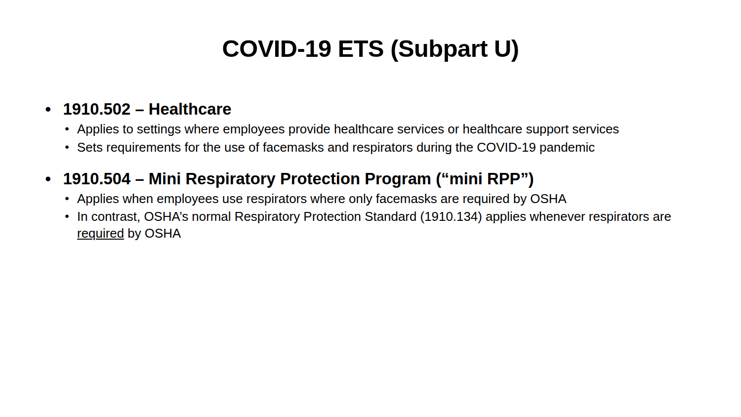COVID-19 ETS (Subpart U)
1910.502 – Healthcare
Applies to settings where employees provide healthcare services or healthcare support services
Sets requirements for the use of facemasks and respirators during the COVID-19 pandemic
1910.504 – Mini Respiratory Protection Program (“mini RPP”)
Applies when employees use respirators where only facemasks are required by OSHA
In contrast, OSHA’s normal Respiratory Protection Standard (1910.134) applies whenever respirators are required by OSHA